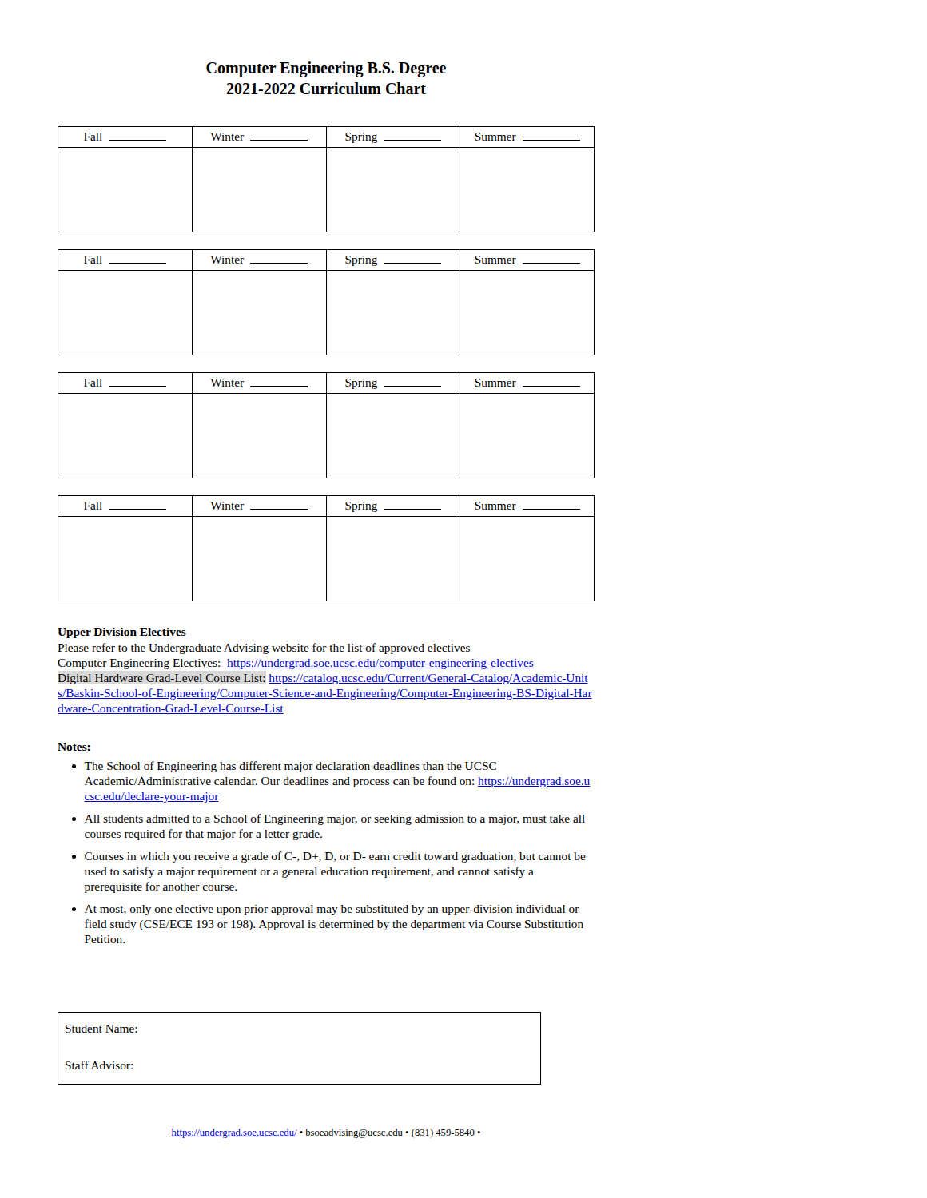Computer Engineering B.S. Degree
2021-2022 Curriculum Chart
| Fall | Winter | Spring | Summer |
| --- | --- | --- | --- |
| Fall | Winter | Spring | Summer |
| --- | --- | --- | --- |
| Fall | Winter | Spring | Summer |
| --- | --- | --- | --- |
| Fall | Winter | Spring | Summer |
| --- | --- | --- | --- |
Upper Division Electives
Please refer to the Undergraduate Advising website for the list of approved electives
Computer Engineering Electives: https://undergrad.soe.ucsc.edu/computer-engineering-electives
Digital Hardware Grad-Level Course List: https://catalog.ucsc.edu/Current/General-Catalog/Academic-Units/Baskin-School-of-Engineering/Computer-Science-and-Engineering/Computer-Engineering-BS-Digital-Hardware-Concentration-Grad-Level-Course-List
Notes:
The School of Engineering has different major declaration deadlines than the UCSC Academic/Administrative calendar. Our deadlines and process can be found on: https://undergrad.soe.ucsc.edu/declare-your-major
All students admitted to a School of Engineering major, or seeking admission to a major, must take all courses required for that major for a letter grade.
Courses in which you receive a grade of C-, D+, D, or D- earn credit toward graduation, but cannot be used to satisfy a major requirement or a general education requirement, and cannot satisfy a prerequisite for another course.
At most, only one elective upon prior approval may be substituted by an upper-division individual or field study (CSE/ECE 193 or 198). Approval is determined by the department via Course Substitution Petition.
| Student Name: Staff Advisor: |
https://undergrad.soe.ucsc.edu/ • bsoeadvising@ucsc.edu • (831) 459-5840 •